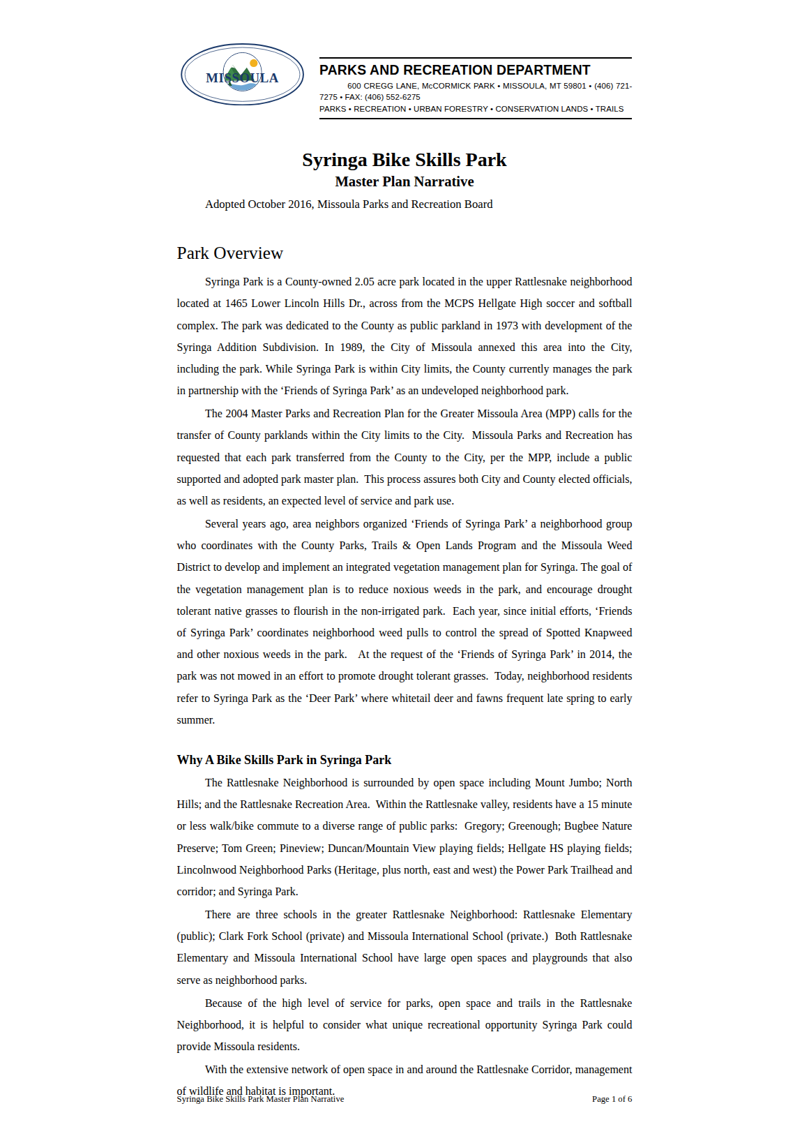MISSOULA THE GARDEN CITY HUB OF FIVE VALLEYS
PARKS AND RECREATION DEPARTMENT
600 CREGG LANE, McCORMICK PARK • MISSOULA, MT 59801 • (406) 721-7275 • FAX: (406) 552-6275
PARKS • RECREATION • URBAN FORESTRY • CONSERVATION LANDS • TRAILS
Syringa Bike Skills Park
Master Plan Narrative
Adopted October 2016, Missoula Parks and Recreation Board
Park Overview
Syringa Park is a County-owned 2.05 acre park located in the upper Rattlesnake neighborhood located at 1465 Lower Lincoln Hills Dr., across from the MCPS Hellgate High soccer and softball complex. The park was dedicated to the County as public parkland in 1973 with development of the Syringa Addition Subdivision. In 1989, the City of Missoula annexed this area into the City, including the park. While Syringa Park is within City limits, the County currently manages the park in partnership with the ‘Friends of Syringa Park’ as an undeveloped neighborhood park.
The 2004 Master Parks and Recreation Plan for the Greater Missoula Area (MPP) calls for the transfer of County parklands within the City limits to the City. Missoula Parks and Recreation has requested that each park transferred from the County to the City, per the MPP, include a public supported and adopted park master plan. This process assures both City and County elected officials, as well as residents, an expected level of service and park use.
Several years ago, area neighbors organized ‘Friends of Syringa Park’ a neighborhood group who coordinates with the County Parks, Trails & Open Lands Program and the Missoula Weed District to develop and implement an integrated vegetation management plan for Syringa. The goal of the vegetation management plan is to reduce noxious weeds in the park, and encourage drought tolerant native grasses to flourish in the non-irrigated park. Each year, since initial efforts, ‘Friends of Syringa Park’ coordinates neighborhood weed pulls to control the spread of Spotted Knapweed and other noxious weeds in the park. At the request of the ‘Friends of Syringa Park’ in 2014, the park was not mowed in an effort to promote drought tolerant grasses. Today, neighborhood residents refer to Syringa Park as the ‘Deer Park’ where whitetail deer and fawns frequent late spring to early summer.
Why A Bike Skills Park in Syringa Park
The Rattlesnake Neighborhood is surrounded by open space including Mount Jumbo; North Hills; and the Rattlesnake Recreation Area. Within the Rattlesnake valley, residents have a 15 minute or less walk/bike commute to a diverse range of public parks: Gregory; Greenough; Bugbee Nature Preserve; Tom Green; Pineview; Duncan/Mountain View playing fields; Hellgate HS playing fields; Lincolnwood Neighborhood Parks (Heritage, plus north, east and west) the Power Park Trailhead and corridor; and Syringa Park.
There are three schools in the greater Rattlesnake Neighborhood: Rattlesnake Elementary (public); Clark Fork School (private) and Missoula International School (private.) Both Rattlesnake Elementary and Missoula International School have large open spaces and playgrounds that also serve as neighborhood parks.
Because of the high level of service for parks, open space and trails in the Rattlesnake Neighborhood, it is helpful to consider what unique recreational opportunity Syringa Park could provide Missoula residents.
With the extensive network of open space in and around the Rattlesnake Corridor, management of wildlife and habitat is important.
Syringa Bike Skills Park Master Plan Narrative
Page 1 of 6